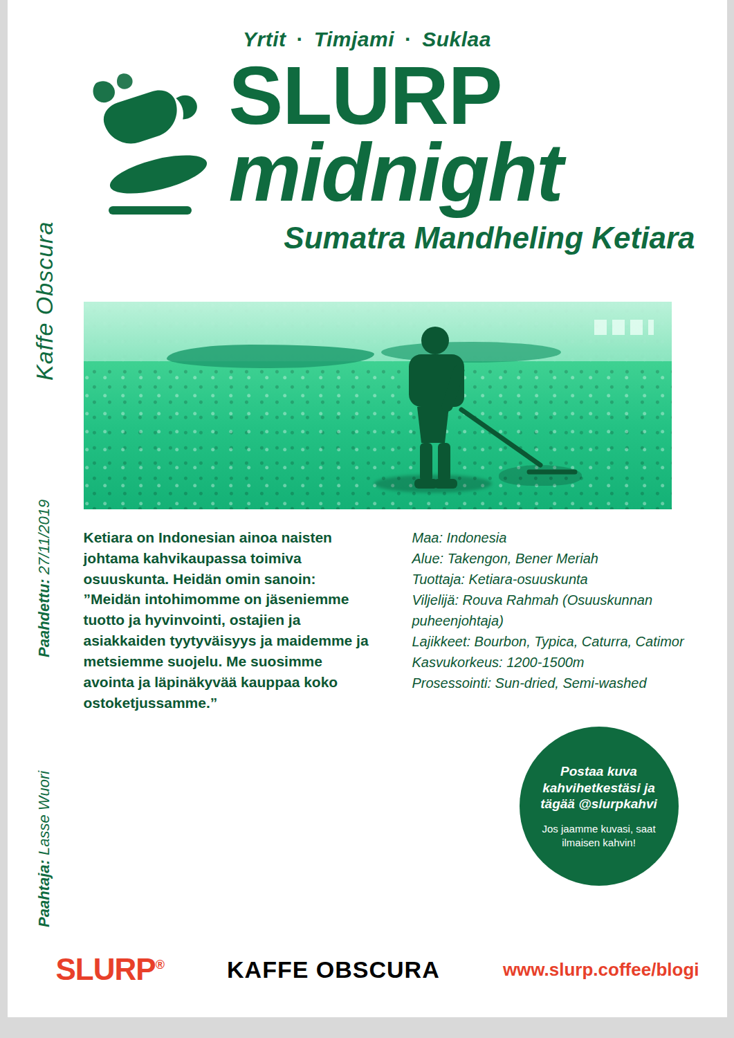Yrtit · Timjami · Suklaa
Kaffe Obscura
Paahdettu: 27/11/2019
Paahtaja: Lasse Wuori
SLURP
midnight
Sumatra Mandheling Ketiara
Ketiara on Indonesian ainoa naisten johtama kahvikaupassa toimiva osuuskunta. Heidän omin sanoin: ”Meidän intohimomme on jäseniemme tuotto ja hyvinvointi, ostajien ja asiakkaiden tyytyväisyys ja maidemme ja metsiemme suojelu. Me suosimme avointa ja läpinäkyvää kauppaa koko ostoketjussamme.”
Maa: Indonesia
Alue: Takengon, Bener Meriah
Tuottaja: Ketiara-osuuskunta
Viljelijä: Rouva Rahmah (Osuuskunnan puheenjohtaja)
Lajikkeet: Bourbon, Typica, Caturra, Catimor
Kasvukorkeus: 1200-1500m
Prosessointi: Sun-dried, Semi-washed
Postaa kuva kahvihetkestäsi ja tägää @slurpkahvi
Jos jaamme kuvasi, saat ilmaisen kahvin!
SLURP®
KAFFE OBSCURA
www.slurp.coffee/blogi